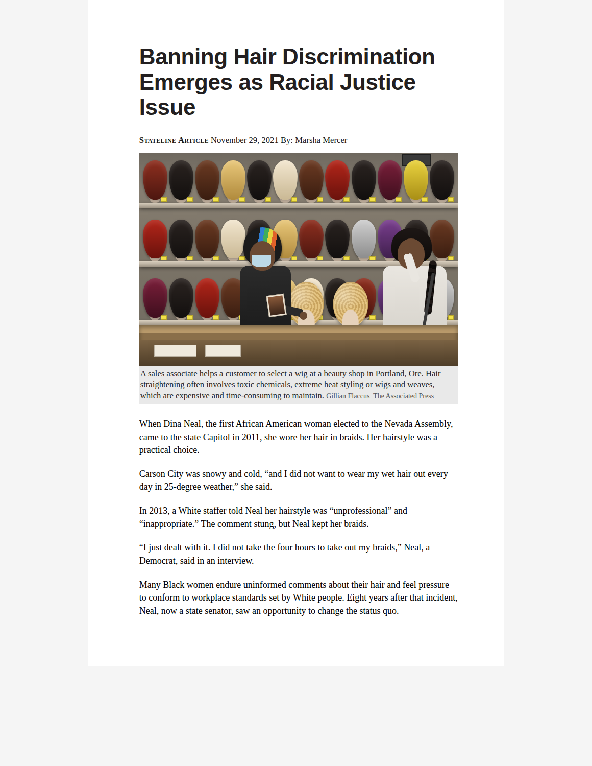Banning Hair Discrimination Emerges as Racial Justice Issue
Stateline Article November 29, 2021 By: Marsha Mercer
A sales associate helps a customer to select a wig at a beauty shop in Portland, Ore. Hair straightening often involves toxic chemicals, extreme heat styling or wigs and weaves, which are expensive and time-consuming to maintain. Gillian Flaccus The Associated Press
When Dina Neal, the first African American woman elected to the Nevada Assembly, came to the state Capitol in 2011, she wore her hair in braids. Her hairstyle was a practical choice.
Carson City was snowy and cold, “and I did not want to wear my wet hair out every day in 25-degree weather,” she said.
In 2013, a White staffer told Neal her hairstyle was “unprofessional” and “inappropriate.” The comment stung, but Neal kept her braids.
“I just dealt with it. I did not take the four hours to take out my braids,” Neal, a Democrat, said in an interview.
Many Black women endure uninformed comments about their hair and feel pressure to conform to workplace standards set by White people. Eight years after that incident, Neal, now a state senator, saw an opportunity to change the status quo.